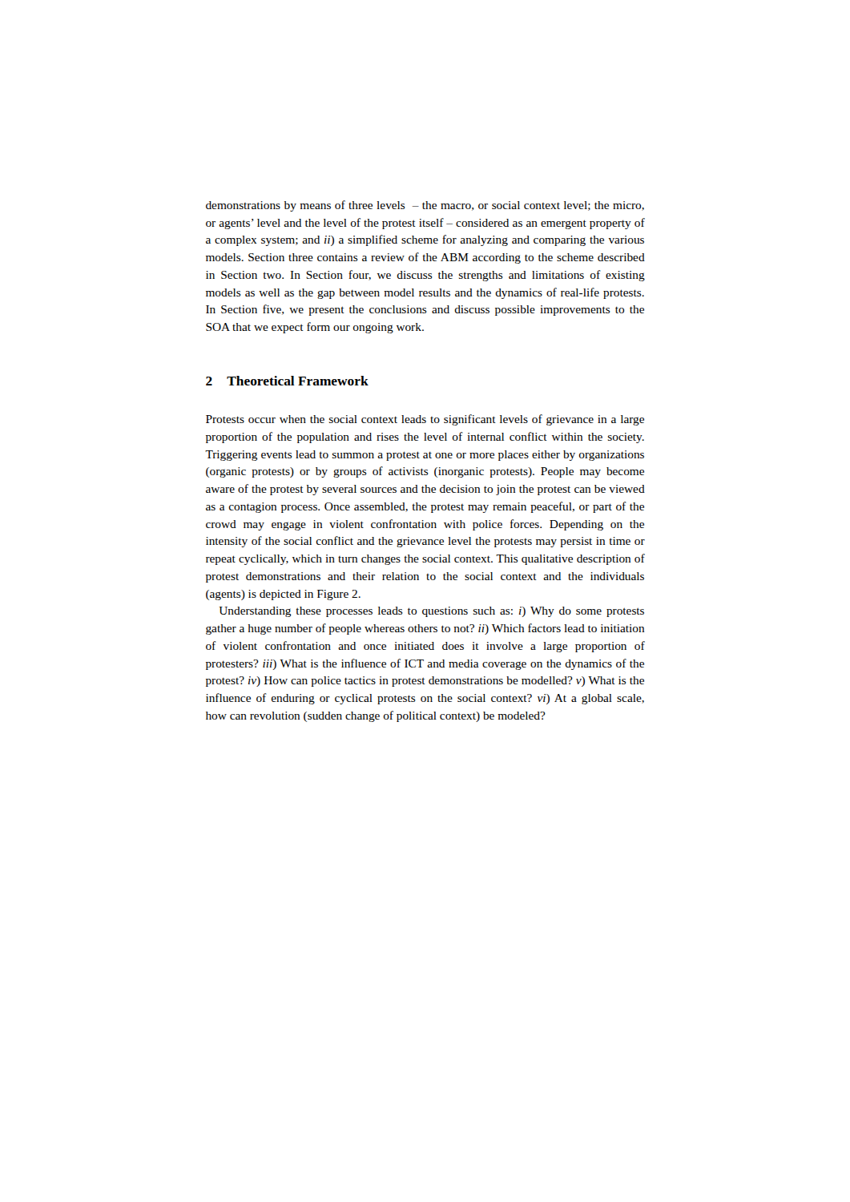demonstrations by means of three levels – the macro, or social context level; the micro, or agents’ level and the level of the protest itself – considered as an emergent property of a complex system; and ii) a simplified scheme for analyzing and comparing the various models. Section three contains a review of the ABM according to the scheme described in Section two. In Section four, we discuss the strengths and limitations of existing models as well as the gap between model results and the dynamics of real-life protests. In Section five, we present the conclusions and discuss possible improvements to the SOA that we expect form our ongoing work.
2 Theoretical Framework
Protests occur when the social context leads to significant levels of grievance in a large proportion of the population and rises the level of internal conflict within the society. Triggering events lead to summon a protest at one or more places either by organizations (organic protests) or by groups of activists (inorganic protests). People may become aware of the protest by several sources and the decision to join the protest can be viewed as a contagion process. Once assembled, the protest may remain peaceful, or part of the crowd may engage in violent confrontation with police forces. Depending on the intensity of the social conflict and the grievance level the protests may persist in time or repeat cyclically, which in turn changes the social context. This qualitative description of protest demonstrations and their relation to the social context and the individuals (agents) is depicted in Figure 2.
Understanding these processes leads to questions such as: i) Why do some protests gather a huge number of people whereas others to not? ii) Which factors lead to initiation of violent confrontation and once initiated does it involve a large proportion of protesters? iii) What is the influence of ICT and media coverage on the dynamics of the protest? iv) How can police tactics in protest demonstrations be modelled? v) What is the influence of enduring or cyclical protests on the social context? vi) At a global scale, how can revolution (sudden change of political context) be modeled?